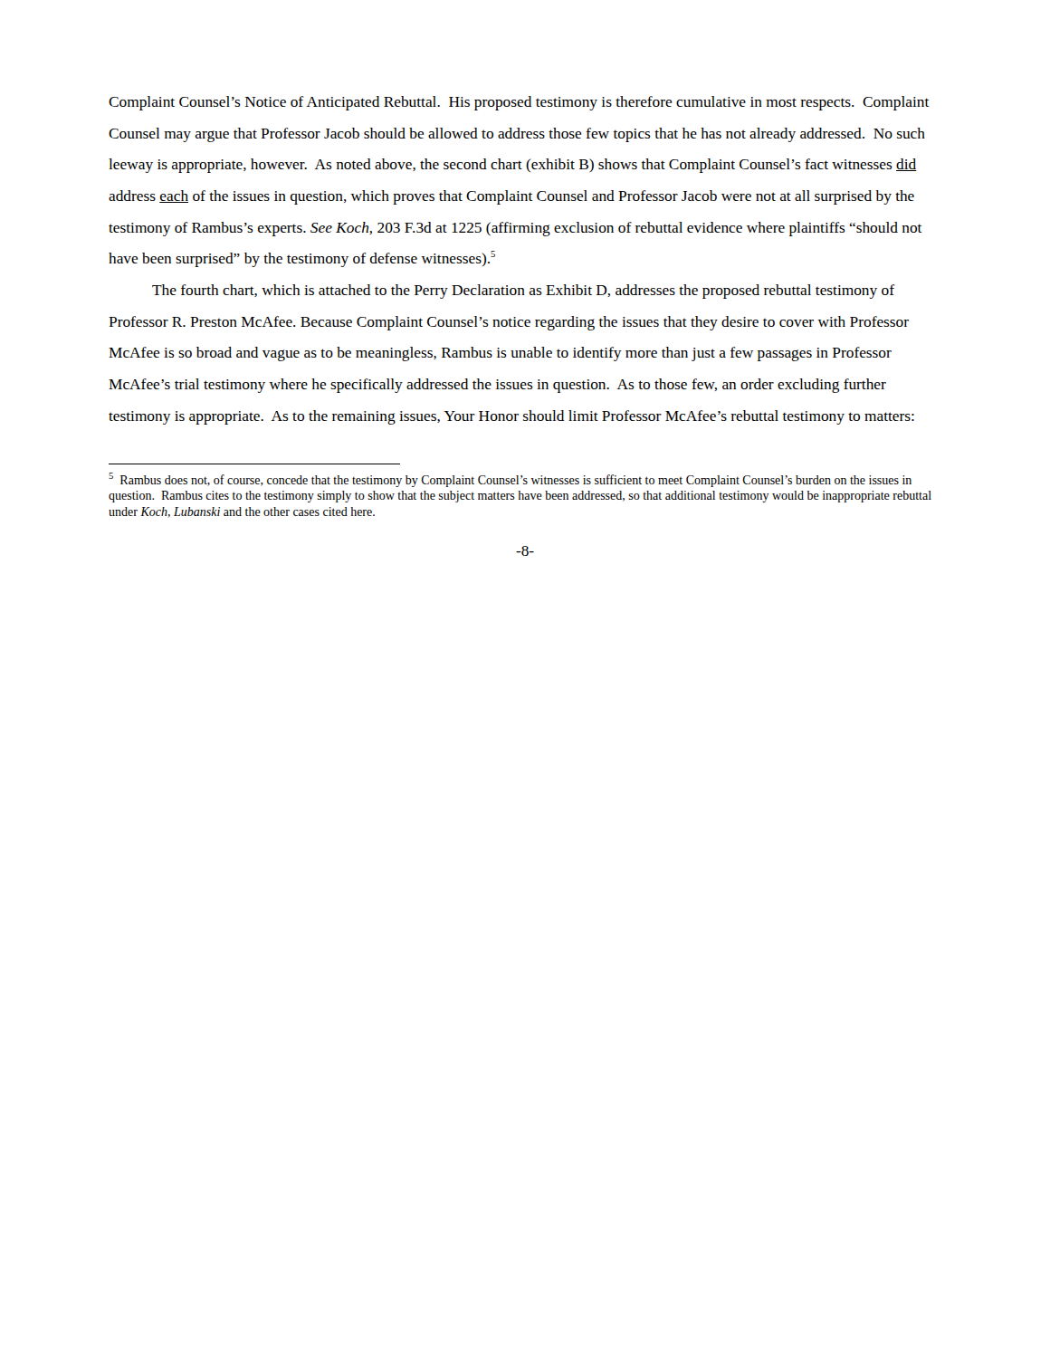Complaint Counsel’s Notice of Anticipated Rebuttal. His proposed testimony is therefore cumulative in most respects. Complaint Counsel may argue that Professor Jacob should be allowed to address those few topics that he has not already addressed. No such leeway is appropriate, however. As noted above, the second chart (exhibit B) shows that Complaint Counsel’s fact witnesses did address each of the issues in question, which proves that Complaint Counsel and Professor Jacob were not at all surprised by the testimony of Rambus’s experts. See Koch, 203 F.3d at 1225 (affirming exclusion of rebuttal evidence where plaintiffs “should not have been surprised” by the testimony of defense witnesses).5
The fourth chart, which is attached to the Perry Declaration as Exhibit D, addresses the proposed rebuttal testimony of Professor R. Preston McAfee. Because Complaint Counsel’s notice regarding the issues that they desire to cover with Professor McAfee is so broad and vague as to be meaningless, Rambus is unable to identify more than just a few passages in Professor McAfee’s trial testimony where he specifically addressed the issues in question. As to those few, an order excluding further testimony is appropriate. As to the remaining issues, Your Honor should limit Professor McAfee’s rebuttal testimony to matters:
5 Rambus does not, of course, concede that the testimony by Complaint Counsel’s witnesses is sufficient to meet Complaint Counsel’s burden on the issues in question. Rambus cites to the testimony simply to show that the subject matters have been addressed, so that additional testimony would be inappropriate rebuttal under Koch, Lubanski and the other cases cited here.
-8-